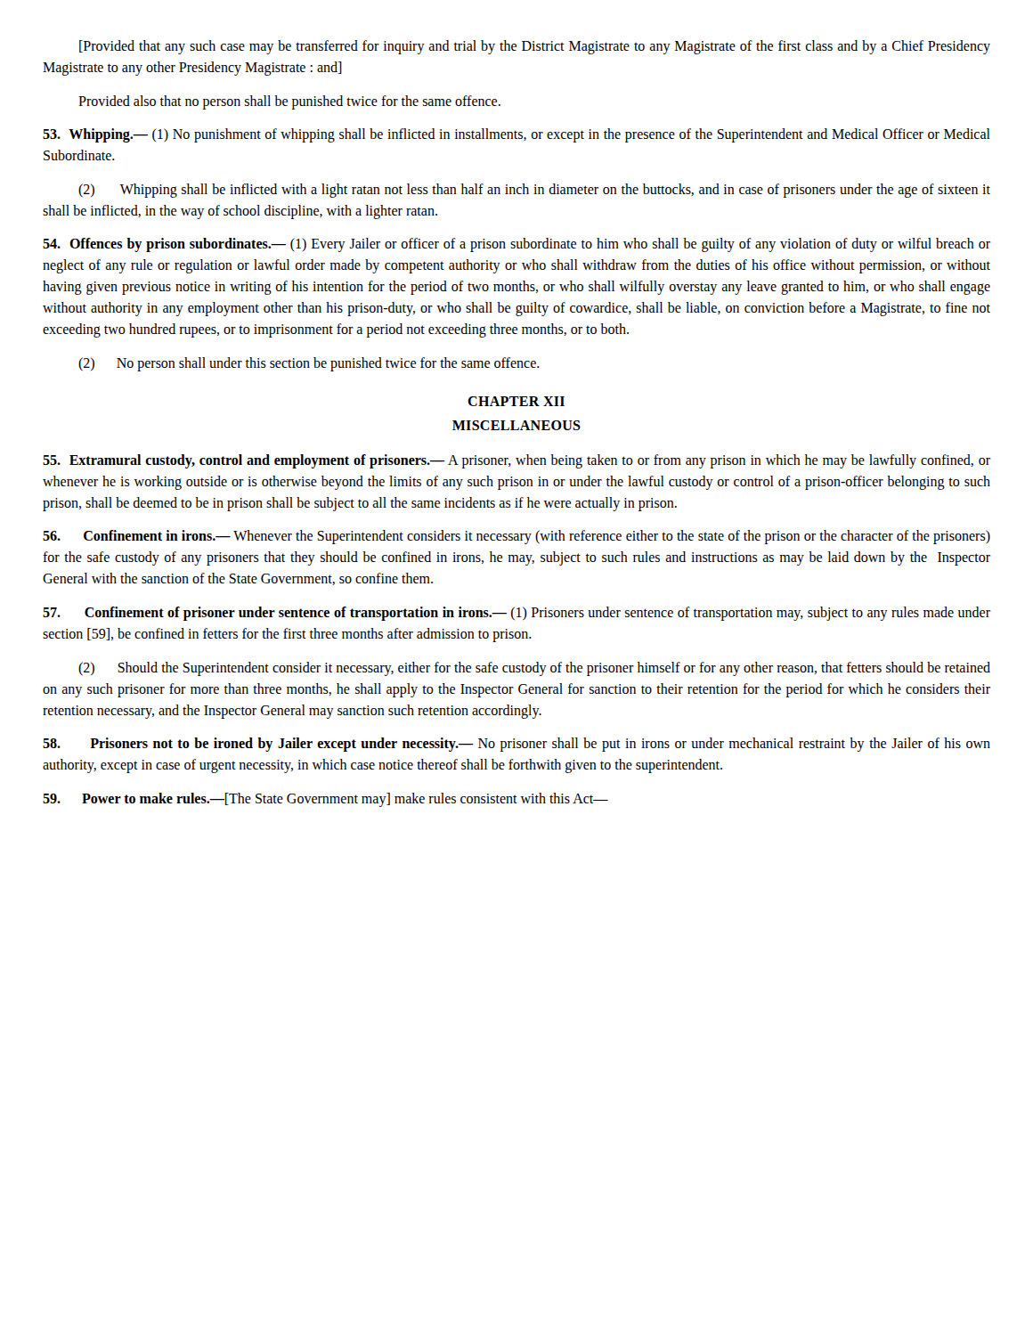[Provided that any such case may be transferred for inquiry and trial by the District Magistrate to any Magistrate of the first class and by a Chief Presidency Magistrate to any other Presidency Magistrate : and]
Provided also that no person shall be punished twice for the same offence.
53. Whipping.— (1) No punishment of whipping shall be inflicted in installments, or except in the presence of the Superintendent and Medical Officer or Medical Subordinate.
(2) Whipping shall be inflicted with a light ratan not less than half an inch in diameter on the buttocks, and in case of prisoners under the age of sixteen it shall be inflicted, in the way of school discipline, with a lighter ratan.
54. Offences by prison subordinates.— (1) Every Jailer or officer of a prison subordinate to him who shall be guilty of any violation of duty or wilful breach or neglect of any rule or regulation or lawful order made by competent authority or who shall withdraw from the duties of his office without permission, or without having given previous notice in writing of his intention for the period of two months, or who shall wilfully overstay any leave granted to him, or who shall engage without authority in any employment other than his prison-duty, or who shall be guilty of cowardice, shall be liable, on conviction before a Magistrate, to fine not exceeding two hundred rupees, or to imprisonment for a period not exceeding three months, or to both.
(2) No person shall under this section be punished twice for the same offence.
CHAPTER XII
MISCELLANEOUS
55. Extramural custody, control and employment of prisoners.— A prisoner, when being taken to or from any prison in which he may be lawfully confined, or whenever he is working outside or is otherwise beyond the limits of any such prison in or under the lawful custody or control of a prison-officer belonging to such prison, shall be deemed to be in prison shall be subject to all the same incidents as if he were actually in prison.
56. Confinement in irons.— Whenever the Superintendent considers it necessary (with reference either to the state of the prison or the character of the prisoners) for the safe custody of any prisoners that they should be confined in irons, he may, subject to such rules and instructions as may be laid down by the Inspector General with the sanction of the State Government, so confine them.
57. Confinement of prisoner under sentence of transportation in irons.— (1) Prisoners under sentence of transportation may, subject to any rules made under section [59], be confined in fetters for the first three months after admission to prison.
(2) Should the Superintendent consider it necessary, either for the safe custody of the prisoner himself or for any other reason, that fetters should be retained on any such prisoner for more than three months, he shall apply to the Inspector General for sanction to their retention for the period for which he considers their retention necessary, and the Inspector General may sanction such retention accordingly.
58. Prisoners not to be ironed by Jailer except under necessity.— No prisoner shall be put in irons or under mechanical restraint by the Jailer of his own authority, except in case of urgent necessity, in which case notice thereof shall be forthwith given to the superintendent.
59. Power to make rules.—[The State Government may] make rules consistent with this Act—